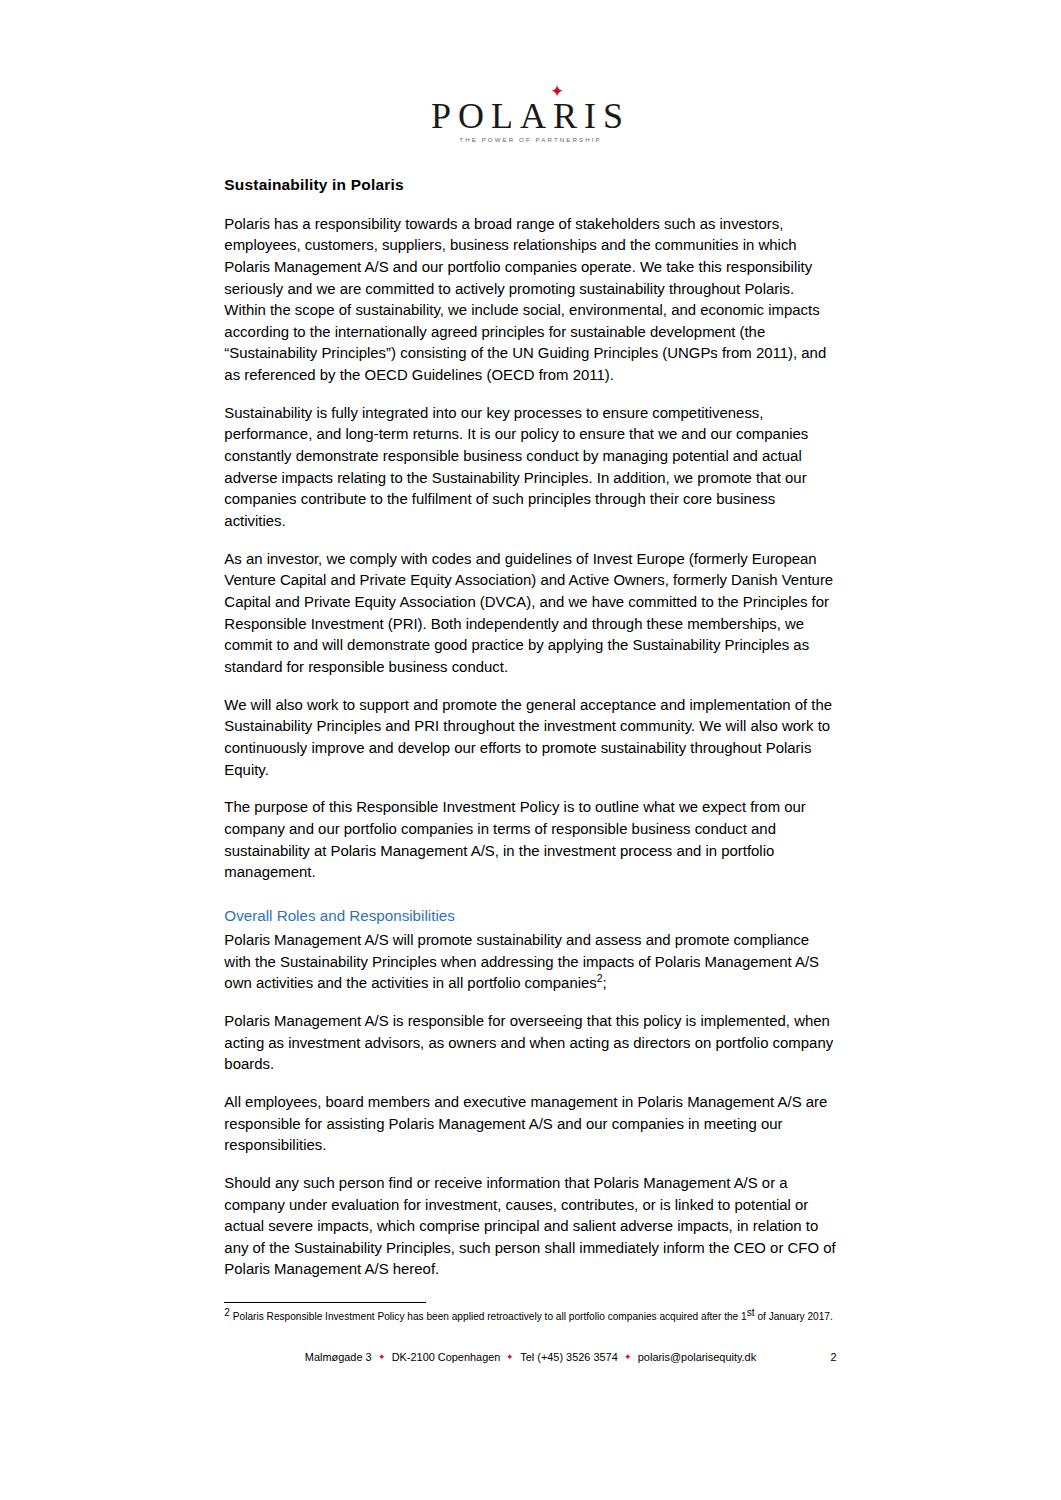✦
POLARIS
THE POWER OF PARTNERSHIP
Sustainability in Polaris
Polaris has a responsibility towards a broad range of stakeholders such as investors, employees, customers, suppliers, business relationships and the communities in which Polaris Management A/S and our portfolio companies operate. We take this responsibility seriously and we are committed to actively promoting sustainability throughout Polaris. Within the scope of sustainability, we include social, environmental, and economic impacts according to the internationally agreed principles for sustainable development (the “Sustainability Principles”) consisting of the UN Guiding Principles (UNGPs from 2011), and as referenced by the OECD Guidelines (OECD from 2011).
Sustainability is fully integrated into our key processes to ensure competitiveness, performance, and long-term returns. It is our policy to ensure that we and our companies constantly demonstrate responsible business conduct by managing potential and actual adverse impacts relating to the Sustainability Principles. In addition, we promote that our companies contribute to the fulfilment of such principles through their core business activities.
As an investor, we comply with codes and guidelines of Invest Europe (formerly European Venture Capital and Private Equity Association) and Active Owners, formerly Danish Venture Capital and Private Equity Association (DVCA), and we have committed to the Principles for Responsible Investment (PRI). Both independently and through these memberships, we commit to and will demonstrate good practice by applying the Sustainability Principles as standard for responsible business conduct.
We will also work to support and promote the general acceptance and implementation of the Sustainability Principles and PRI throughout the investment community. We will also work to continuously improve and develop our efforts to promote sustainability throughout Polaris Equity.
The purpose of this Responsible Investment Policy is to outline what we expect from our company and our portfolio companies in terms of responsible business conduct and sustainability at Polaris Management A/S, in the investment process and in portfolio management.
Overall Roles and Responsibilities
Polaris Management A/S will promote sustainability and assess and promote compliance with the Sustainability Principles when addressing the impacts of Polaris Management A/S own activities and the activities in all portfolio companies2;
Polaris Management A/S is responsible for overseeing that this policy is implemented, when acting as investment advisors, as owners and when acting as directors on portfolio company boards.
All employees, board members and executive management in Polaris Management A/S are responsible for assisting Polaris Management A/S and our companies in meeting our responsibilities.
Should any such person find or receive information that Polaris Management A/S or a company under evaluation for investment, causes, contributes, or is linked to potential or actual severe impacts, which comprise principal and salient adverse impacts, in relation to any of the Sustainability Principles, such person shall immediately inform the CEO or CFO of Polaris Management A/S hereof.
2 Polaris Responsible Investment Policy has been applied retroactively to all portfolio companies acquired after the 1st of January 2017.
Malmøgade 3 ✦ DK-2100 Copenhagen ✦ Tel (+45) 3526 3574 ✦ polaris@polarisequity.dk 2